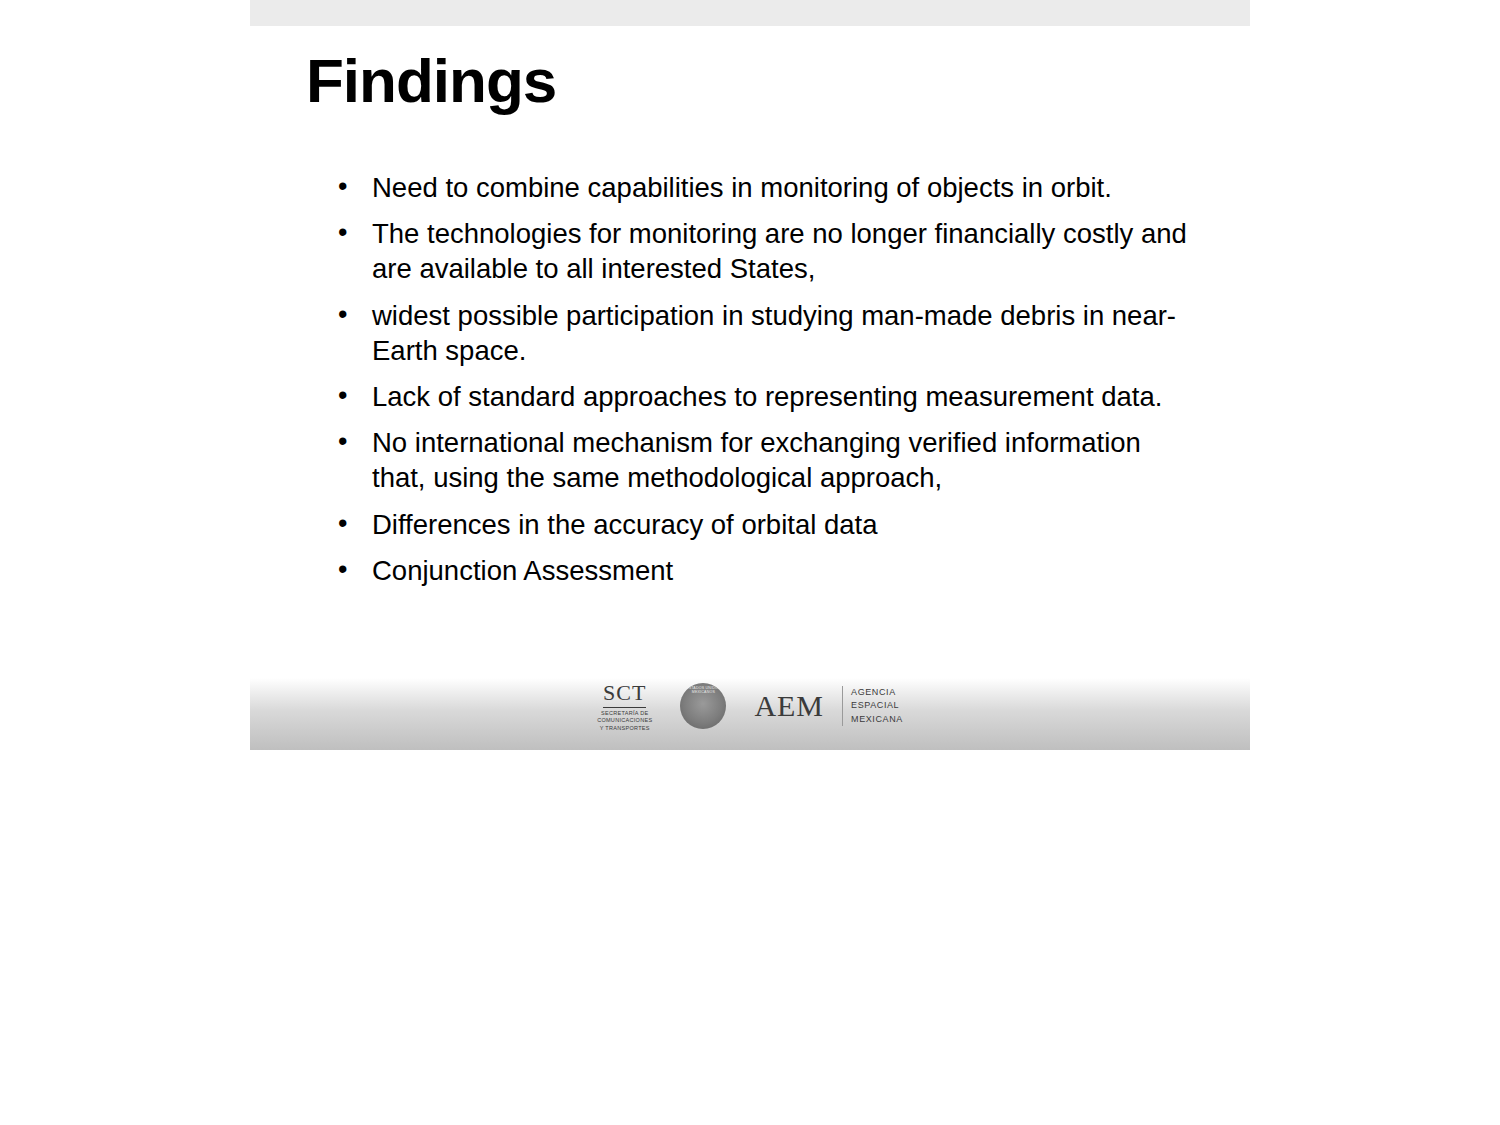Findings
Need to combine capabilities in monitoring of objects in orbit.
The technologies for monitoring are no longer financially costly and are available to all interested States,
widest possible participation in studying man-made debris in near-Earth space.
Lack of standard approaches to representing measurement data.
No international mechanism for exchanging verified information that, using the same methodological approach,
Differences in the accuracy of orbital data
Conjunction Assessment
SCT
Secretaría de
Comunicaciones
y Transportes
ESTADOS UNIDOS MEXICANOS
AEM
Agencia
Espacial
Mexicana